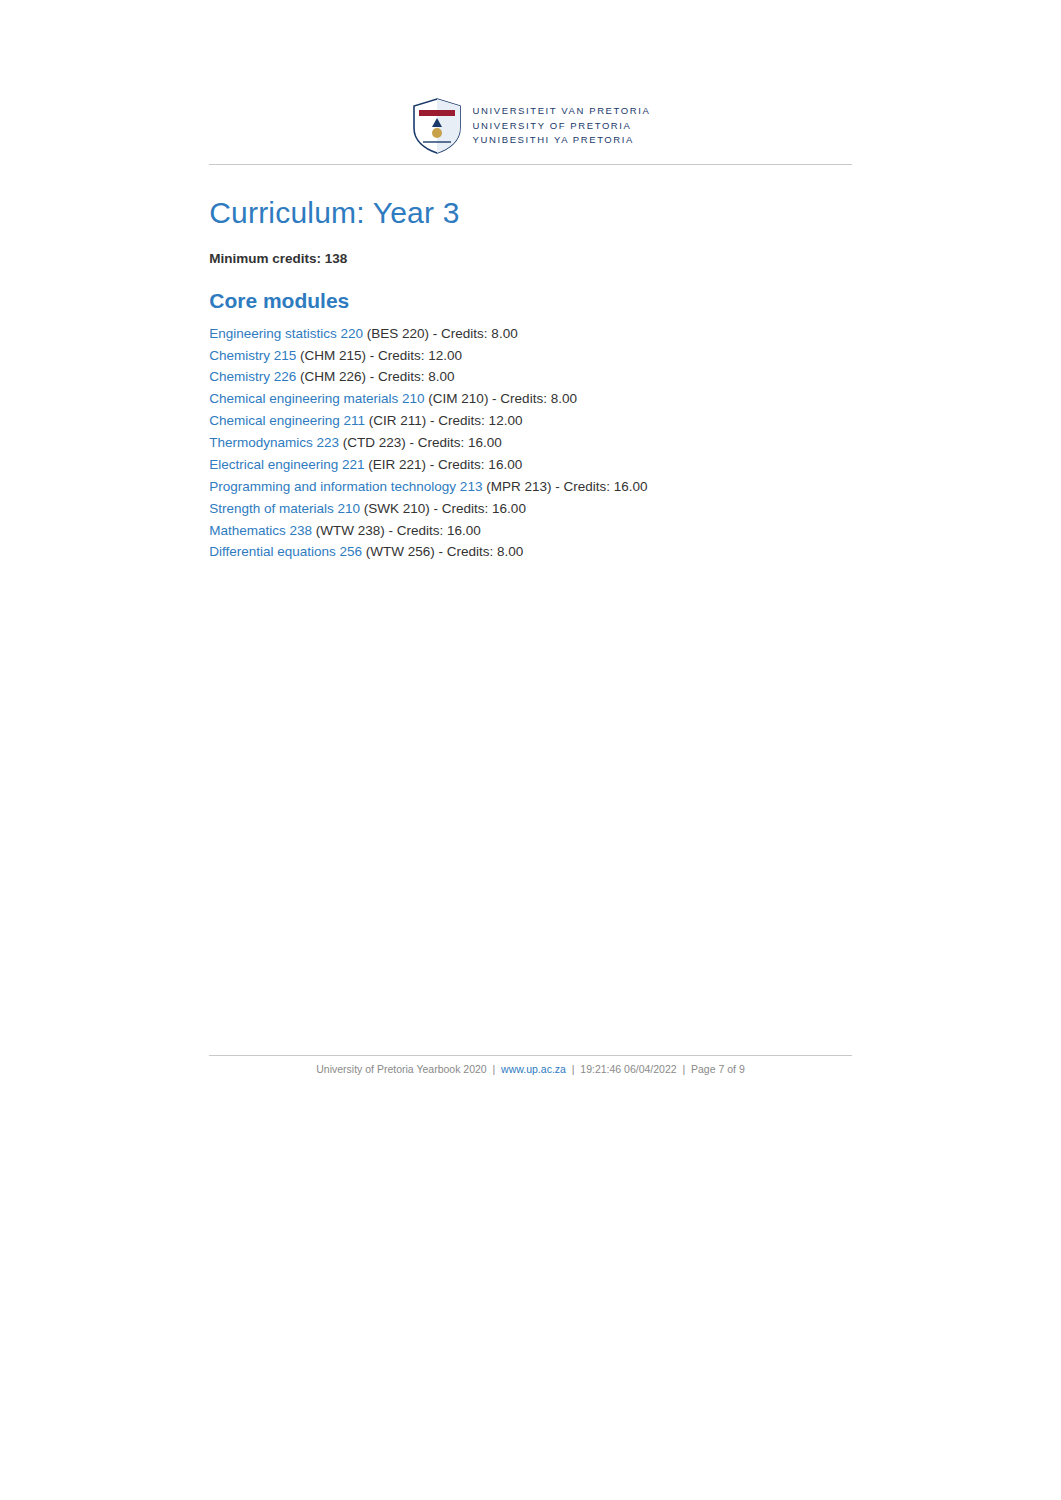UNIVERSITEIT VAN PRETORIA UNIVERSITY OF PRETORIA YUNIBESITHI YA PRETORIA
Curriculum: Year 3
Minimum credits: 138
Core modules
Engineering statistics 220 (BES 220) - Credits: 8.00
Chemistry 215 (CHM 215) - Credits: 12.00
Chemistry 226 (CHM 226) - Credits: 8.00
Chemical engineering materials 210 (CIM 210) - Credits: 8.00
Chemical engineering 211 (CIR 211) - Credits: 12.00
Thermodynamics 223 (CTD 223) - Credits: 16.00
Electrical engineering 221 (EIR 221) - Credits: 16.00
Programming and information technology 213 (MPR 213) - Credits: 16.00
Strength of materials 210 (SWK 210) - Credits: 16.00
Mathematics 238 (WTW 238) - Credits: 16.00
Differential equations 256 (WTW 256) - Credits: 8.00
University of Pretoria Yearbook 2020 | www.up.ac.za | 19:21:46 06/04/2022 | Page 7 of 9